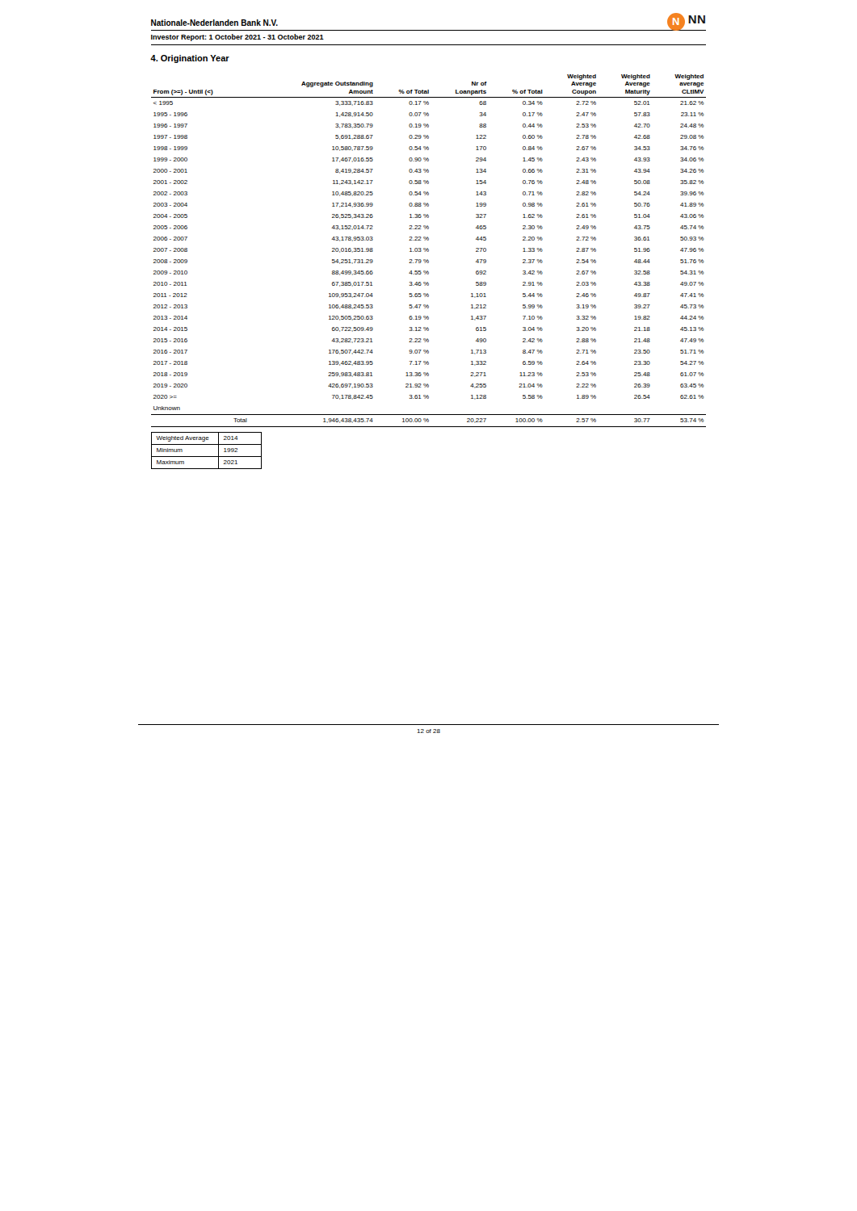NNN
Nationale-Nederlanden Bank N.V.
Investor Report: 1 October 2021 - 31 October 2021
4. Origination Year
| From (>=) - Until (<) | Aggregate Outstanding Amount | % of Total | Nr of Loanparts | % of Total | Weighted Average Coupon | Weighted Average Maturity | Weighted average CLtIMV |
| --- | --- | --- | --- | --- | --- | --- | --- |
| < 1995 | 3,333,716.83 | 0.17 % | 68 | 0.34 % | 2.72 % | 52.01 | 21.62 % |
| 1995 - 1996 | 1,428,914.50 | 0.07 % | 34 | 0.17 % | 2.47 % | 57.83 | 23.11 % |
| 1996 - 1997 | 3,783,350.79 | 0.19 % | 88 | 0.44 % | 2.53 % | 42.70 | 24.48 % |
| 1997 - 1998 | 5,691,288.67 | 0.29 % | 122 | 0.60 % | 2.78 % | 42.68 | 29.08 % |
| 1998 - 1999 | 10,580,787.59 | 0.54 % | 170 | 0.84 % | 2.67 % | 34.53 | 34.76 % |
| 1999 - 2000 | 17,467,016.55 | 0.90 % | 294 | 1.45 % | 2.43 % | 43.93 | 34.06 % |
| 2000 - 2001 | 8,419,284.57 | 0.43 % | 134 | 0.66 % | 2.31 % | 43.94 | 34.26 % |
| 2001 - 2002 | 11,243,142.17 | 0.58 % | 154 | 0.76 % | 2.48 % | 50.08 | 35.82 % |
| 2002 - 2003 | 10,485,820.25 | 0.54 % | 143 | 0.71 % | 2.82 % | 54.24 | 39.96 % |
| 2003 - 2004 | 17,214,936.99 | 0.88 % | 199 | 0.98 % | 2.61 % | 50.76 | 41.89 % |
| 2004 - 2005 | 26,525,343.26 | 1.36 % | 327 | 1.62 % | 2.61 % | 51.04 | 43.06 % |
| 2005 - 2006 | 43,152,014.72 | 2.22 % | 465 | 2.30 % | 2.49 % | 43.75 | 45.74 % |
| 2006 - 2007 | 43,178,953.03 | 2.22 % | 445 | 2.20 % | 2.72 % | 36.61 | 50.93 % |
| 2007 - 2008 | 20,016,351.98 | 1.03 % | 270 | 1.33 % | 2.87 % | 51.96 | 47.96 % |
| 2008 - 2009 | 54,251,731.29 | 2.79 % | 479 | 2.37 % | 2.54 % | 48.44 | 51.76 % |
| 2009 - 2010 | 88,499,345.66 | 4.55 % | 692 | 3.42 % | 2.67 % | 32.58 | 54.31 % |
| 2010 - 2011 | 67,385,017.51 | 3.46 % | 589 | 2.91 % | 2.03 % | 43.38 | 49.07 % |
| 2011 - 2012 | 109,953,247.04 | 5.65 % | 1,101 | 5.44 % | 2.46 % | 49.87 | 47.41 % |
| 2012 - 2013 | 106,488,245.53 | 5.47 % | 1,212 | 5.99 % | 3.19 % | 39.27 | 45.73 % |
| 2013 - 2014 | 120,505,250.63 | 6.19 % | 1,437 | 7.10 % | 3.32 % | 19.82 | 44.24 % |
| 2014 - 2015 | 60,722,509.49 | 3.12 % | 615 | 3.04 % | 3.20 % | 21.18 | 45.13 % |
| 2015 - 2016 | 43,282,723.21 | 2.22 % | 490 | 2.42 % | 2.88 % | 21.48 | 47.49 % |
| 2016 - 2017 | 176,507,442.74 | 9.07 % | 1,713 | 8.47 % | 2.71 % | 23.50 | 51.71 % |
| 2017 - 2018 | 139,462,483.95 | 7.17 % | 1,332 | 6.59 % | 2.64 % | 23.30 | 54.27 % |
| 2018 - 2019 | 259,983,483.81 | 13.36 % | 2,271 | 11.23 % | 2.53 % | 25.48 | 61.07 % |
| 2019 - 2020 | 426,697,190.53 | 21.92 % | 4,255 | 21.04 % | 2.22 % | 26.39 | 63.45 % |
| 2020 >= | 70,178,842.45 | 3.61 % | 1,128 | 5.58 % | 1.89 % | 26.54 | 62.61 % |
| Unknown | | | | | | | |
| Total | 1,946,438,435.74 | 100.00 % | 20,227 | 100.00 % | 2.57 % | 30.77 | 53.74 % |
| Weighted Average | 2014 |
| Minimum | 1992 |
| Maximum | 2021 |
12 of 28